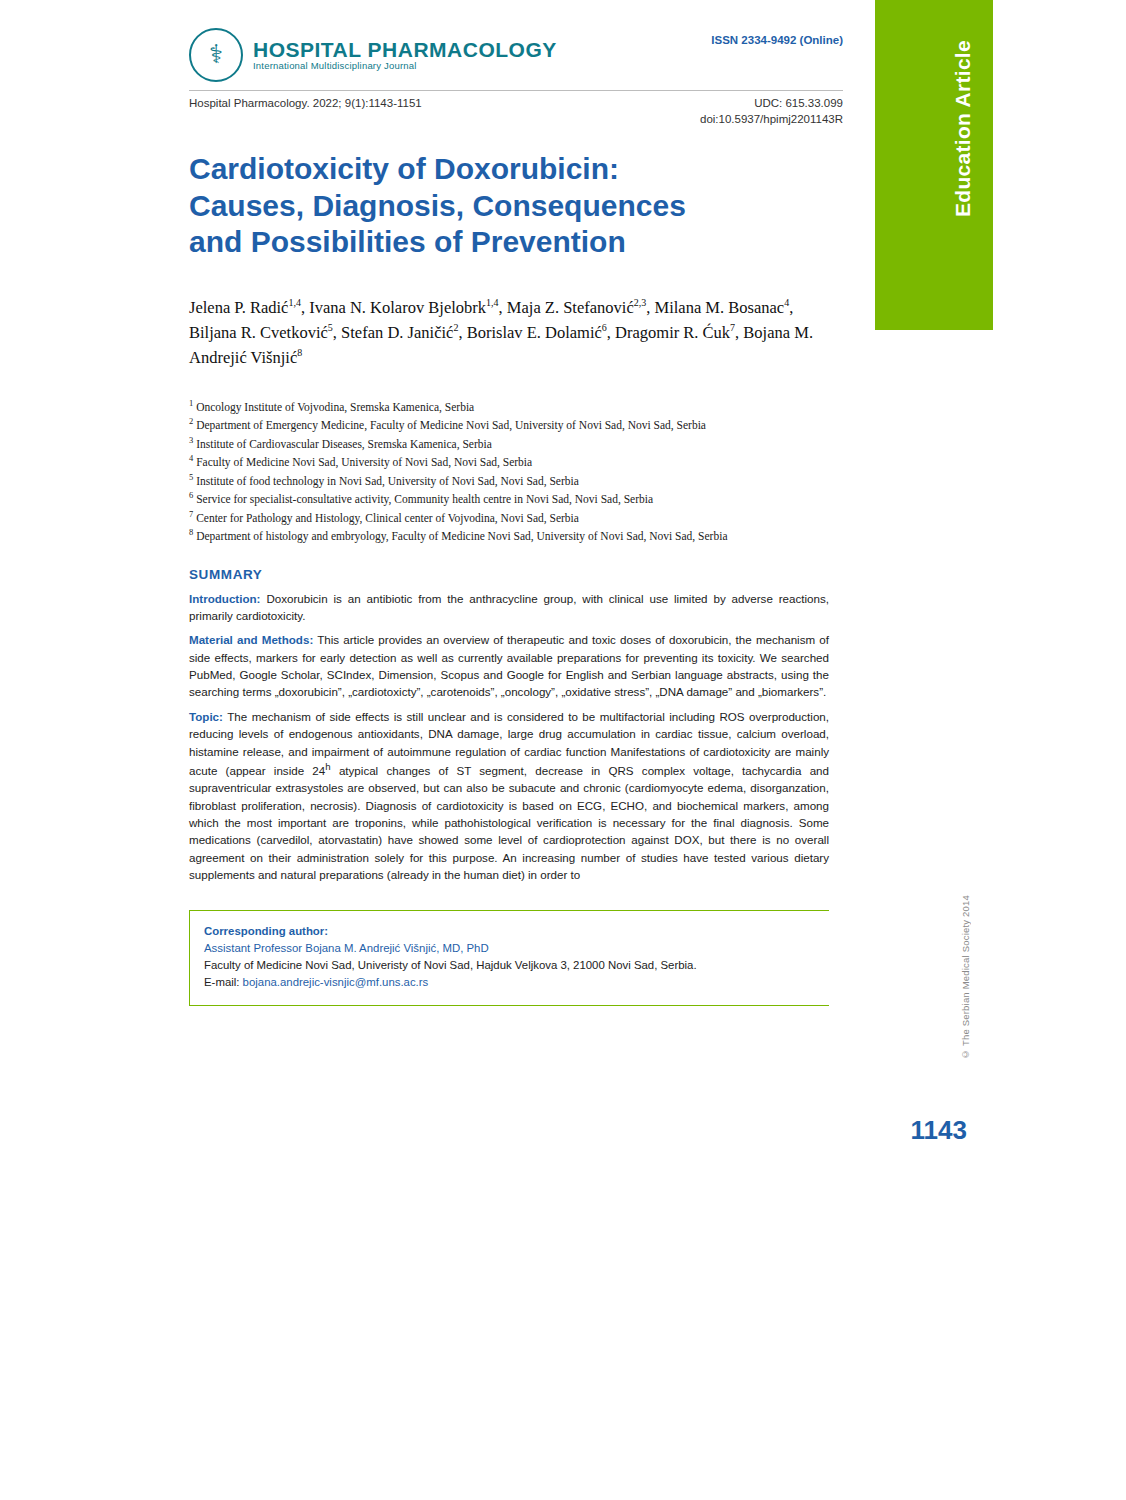Education Article
© The Serbian Medical Society 2014
1143
⚕
HOSPITAL PHARMACOLOGY
International Multidisciplinary Journal
ISSN 2334-9492 (Online)
Hospital Pharmacology. 2022; 9(1):1143-1151 UDC: 615.33.099
doi:10.5937/hpimj2201143R
Cardiotoxicity of Doxorubicin:
Causes, Diagnosis, Consequences
and Possibilities of Prevention
Jelena P. Radić1,4, Ivana N. Kolarov Bjelobrk1,4, Maja Z. Stefanović2,3, Milana M. Bosanac4, Biljana R. Cvetković5, Stefan D. Janičić2, Borislav E. Dolamić6, Dragomir R. Ćuk7, Bojana M. Andrejić Višnjić8
1 Oncology Institute of Vojvodina, Sremska Kamenica, Serbia
2 Department of Emergency Medicine, Faculty of Medicine Novi Sad, University of Novi Sad, Novi Sad, Serbia
3 Institute of Cardiovascular Diseases, Sremska Kamenica, Serbia
4 Faculty of Medicine Novi Sad, University of Novi Sad, Novi Sad, Serbia
5 Institute of food technology in Novi Sad, University of Novi Sad, Novi Sad, Serbia
6 Service for specialist-consultative activity, Community health centre in Novi Sad, Novi Sad, Serbia
7 Center for Pathology and Histology, Clinical center of Vojvodina, Novi Sad, Serbia
8 Department of histology and embryology, Faculty of Medicine Novi Sad, University of Novi Sad, Novi Sad, Serbia
SUMMARY
Introduction: Doxorubicin is an antibiotic from the anthracycline group, with clinical use limited by adverse reactions, primarily cardiotoxicity.
Material and Methods: This article provides an overview of therapeutic and toxic doses of doxorubicin, the mechanism of side effects, markers for early detection as well as currently available preparations for preventing its toxicity. We searched PubMed, Google Scholar, SCIndex, Dimension, Scopus and Google for English and Serbian language abstracts, using the searching terms „doxorubicin”, „cardiotoxicty”, „carotenoids”, „oncology”, „oxidative stress”, „DNA damage” and „biomarkers”.
Topic: The mechanism of side effects is still unclear and is considered to be multifactorial including ROS overproduction, reducing levels of endogenous antioxidants, DNA damage, large drug accumulation in cardiac tissue, calcium overload, histamine release, and impairment of autoimmune regulation of cardiac function Manifestations of cardiotoxicity are mainly acute (appear inside 24h atypical changes of ST segment, decrease in QRS complex voltage, tachycardia and supraventricular extrasystoles are observed, but can also be subacute and chronic (cardiomyocyte edema, disorganzation, fibroblast proliferation, necrosis). Diagnosis of cardiotoxicity is based on ECG, ECHO, and biochemical markers, among which the most important are troponins, while pathohistological verification is necessary for the final diagnosis. Some medications (carvedilol, atorvastatin) have showed some level of cardioprotection against DOX, but there is no overall agreement on their administration solely for this purpose. An increasing number of studies have tested various dietary supplements and natural preparations (already in the human diet) in order to
Corresponding author:
Assistant Professor Bojana M. Andrejić Višnjić, MD, PhD
Faculty of Medicine Novi Sad, Univeristy of Novi Sad, Hajduk Veljkova 3, 21000 Novi Sad, Serbia.
E-mail: bojana.andrejic-visnjic@mf.uns.ac.rs